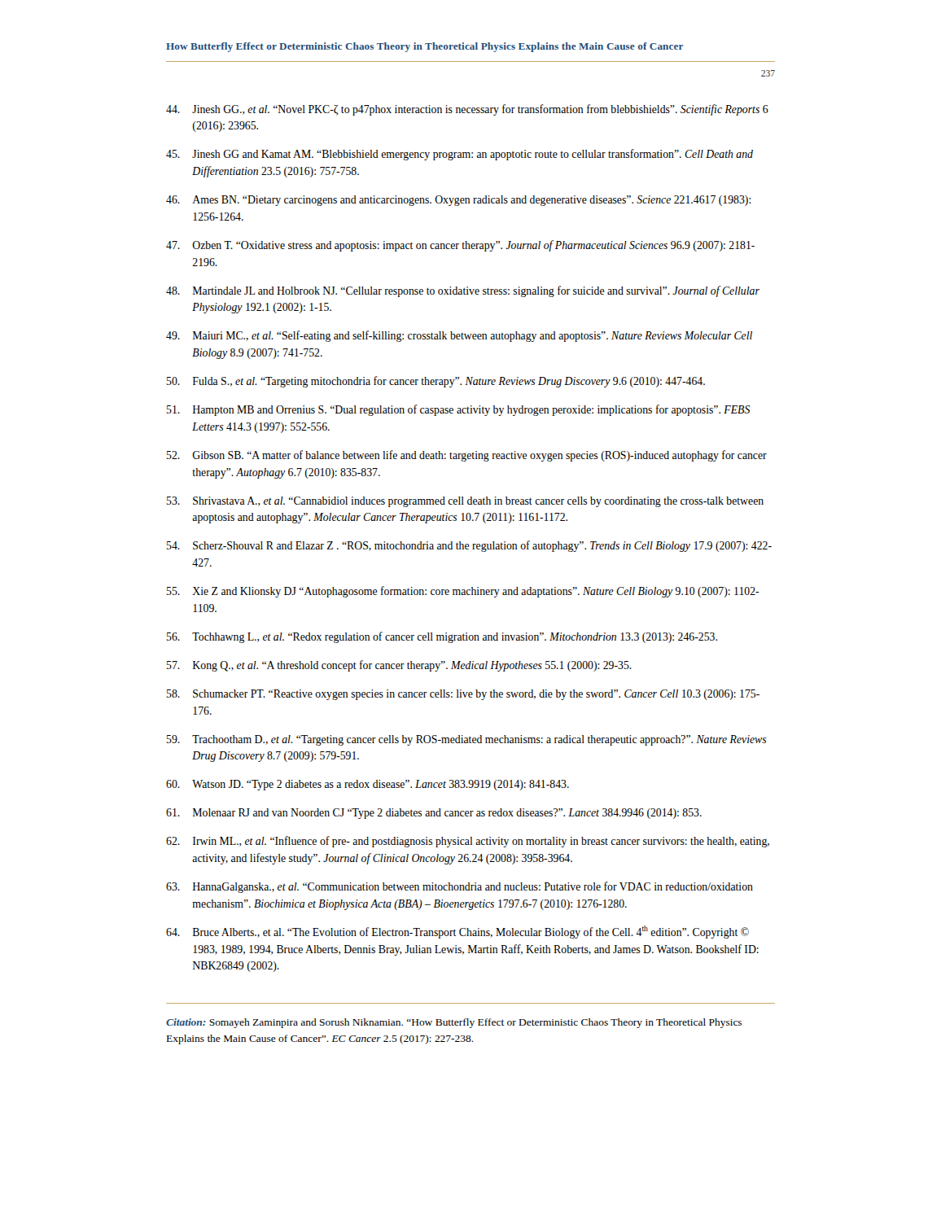How Butterfly Effect or Deterministic Chaos Theory in Theoretical Physics Explains the Main Cause of Cancer
237
44. Jinesh GG., et al. “Novel PKC-ζ to p47phox interaction is necessary for transformation from blebbishields”. Scientific Reports 6 (2016): 23965.
45. Jinesh GG and Kamat AM. “Blebbishield emergency program: an apoptotic route to cellular transformation”. Cell Death and Differentiation 23.5 (2016): 757-758.
46. Ames BN. “Dietary carcinogens and anticarcinogens. Oxygen radicals and degenerative diseases”. Science 221.4617 (1983): 1256-1264.
47. Ozben T. “Oxidative stress and apoptosis: impact on cancer therapy”. Journal of Pharmaceutical Sciences 96.9 (2007): 2181-2196.
48. Martindale JL and Holbrook NJ. “Cellular response to oxidative stress: signaling for suicide and survival”. Journal of Cellular Physiology 192.1 (2002): 1-15.
49. Maiuri MC., et al. “Self-eating and self-killing: crosstalk between autophagy and apoptosis”. Nature Reviews Molecular Cell Biology 8.9 (2007): 741-752.
50. Fulda S., et al. “Targeting mitochondria for cancer therapy”. Nature Reviews Drug Discovery 9.6 (2010): 447-464.
51. Hampton MB and Orrenius S. “Dual regulation of caspase activity by hydrogen peroxide: implications for apoptosis”. FEBS Letters 414.3 (1997): 552-556.
52. Gibson SB. “A matter of balance between life and death: targeting reactive oxygen species (ROS)-induced autophagy for cancer therapy”. Autophagy 6.7 (2010): 835-837.
53. Shrivastava A., et al. “Cannabidiol induces programmed cell death in breast cancer cells by coordinating the cross-talk between apoptosis and autophagy”. Molecular Cancer Therapeutics 10.7 (2011): 1161-1172.
54. Scherz-Shouval R and Elazar Z . “ROS, mitochondria and the regulation of autophagy”. Trends in Cell Biology 17.9 (2007): 422-427.
55. Xie Z and Klionsky DJ “Autophagosome formation: core machinery and adaptations”. Nature Cell Biology 9.10 (2007): 1102-1109.
56. Tochhawng L., et al. “Redox regulation of cancer cell migration and invasion”. Mitochondrion 13.3 (2013): 246-253.
57. Kong Q., et al. “A threshold concept for cancer therapy”. Medical Hypotheses 55.1 (2000): 29-35.
58. Schumacker PT. “Reactive oxygen species in cancer cells: live by the sword, die by the sword”. Cancer Cell 10.3 (2006): 175-176.
59. Trachootham D., et al. “Targeting cancer cells by ROS-mediated mechanisms: a radical therapeutic approach?”. Nature Reviews Drug Discovery 8.7 (2009): 579-591.
60. Watson JD. “Type 2 diabetes as a redox disease”. Lancet 383.9919 (2014): 841-843.
61. Molenaar RJ and van Noorden CJ “Type 2 diabetes and cancer as redox diseases?”. Lancet 384.9946 (2014): 853.
62. Irwin ML., et al. “Influence of pre- and postdiagnosis physical activity on mortality in breast cancer survivors: the health, eating, activity, and lifestyle study”. Journal of Clinical Oncology 26.24 (2008): 3958-3964.
63. HannaGalganska., et al. “Communication between mitochondria and nucleus: Putative role for VDAC in reduction/oxidation mechanism”. Biochimica et Biophysica Acta (BBA) – Bioenergetics 1797.6-7 (2010): 1276-1280.
64. Bruce Alberts., et al. “The Evolution of Electron-Transport Chains, Molecular Biology of the Cell. 4th edition”. Copyright © 1983, 1989, 1994, Bruce Alberts, Dennis Bray, Julian Lewis, Martin Raff, Keith Roberts, and James D. Watson. Bookshelf ID: NBK26849 (2002).
Citation: Somayeh Zaminpira and Sorush Niknamian. “How Butterfly Effect or Deterministic Chaos Theory in Theoretical Physics Explains the Main Cause of Cancer”. EC Cancer 2.5 (2017): 227-238.